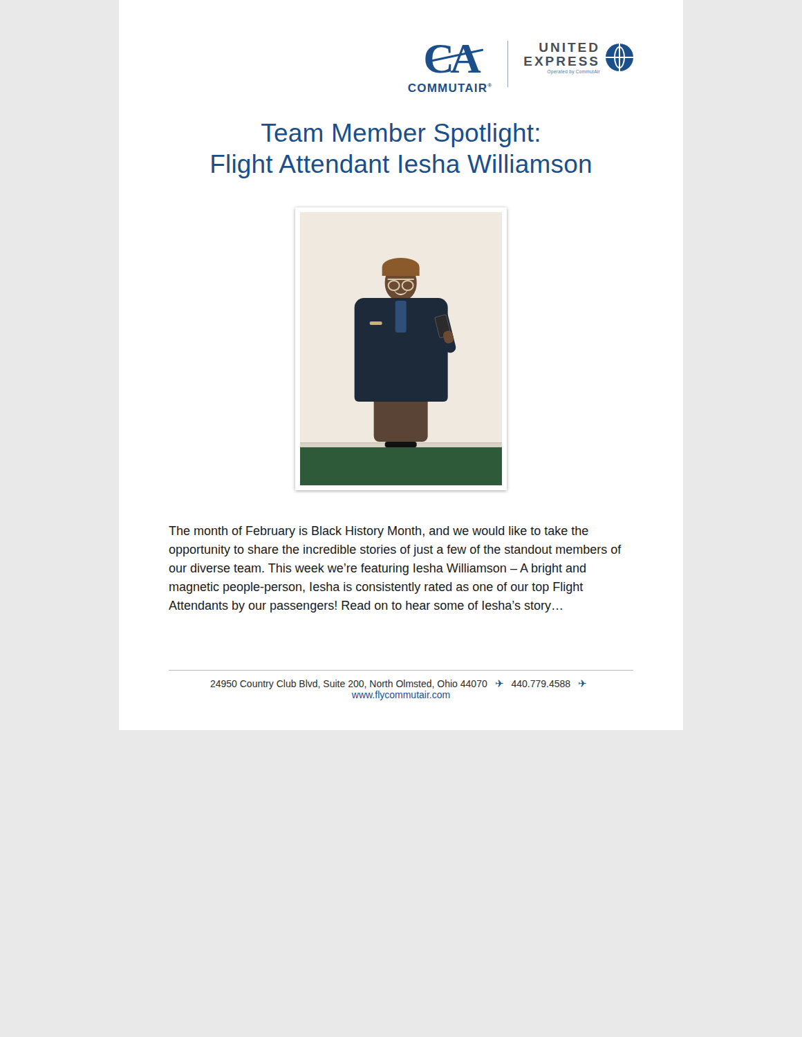CA
COMMUTAIR®
UNITED EXPRESS Operated by CommutAir
Team Member Spotlight:
Flight Attendant Iesha Williamson
The month of February is Black History Month, and we would like to take the opportunity to share the incredible stories of just a few of the standout members of our diverse team. This week we’re featuring Iesha Williamson – A bright and magnetic people-person, Iesha is consistently rated as one of our top Flight Attendants by our passengers! Read on to hear some of Iesha’s story…
24950 Country Club Blvd, Suite 200, North Olmsted, Ohio 44070 ✈ 440.779.4588 ✈ www.flycommutair.com